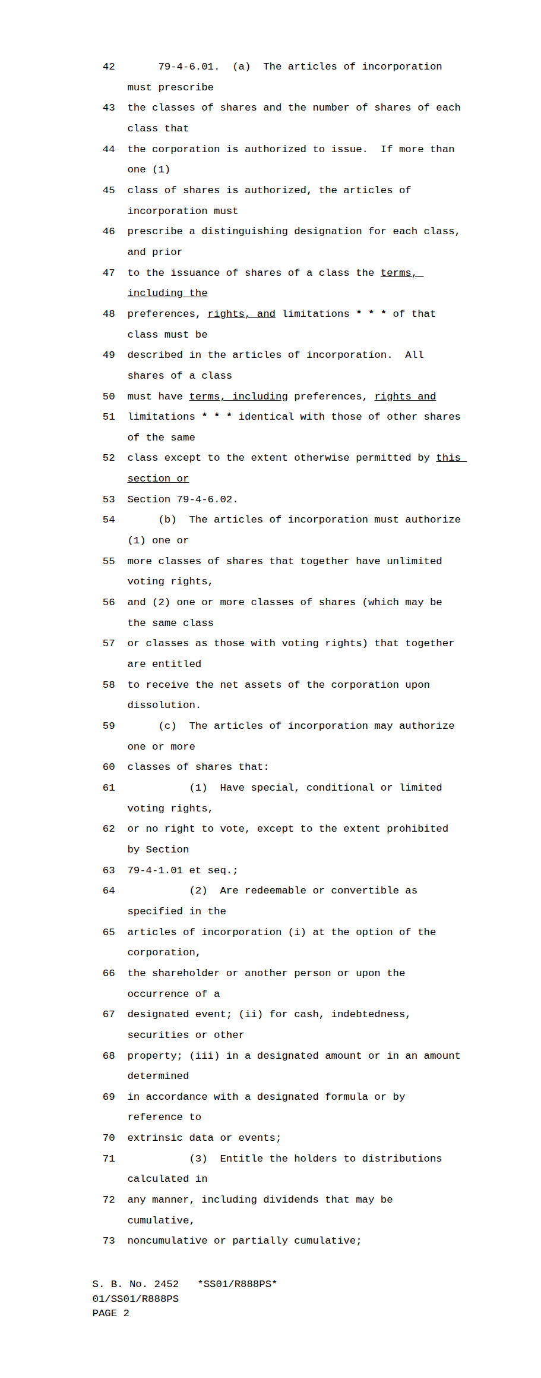42 79-4-6.01. (a) The articles of incorporation must prescribe
43 the classes of shares and the number of shares of each class that
44 the corporation is authorized to issue. If more than one (1)
45 class of shares is authorized, the articles of incorporation must
46 prescribe a distinguishing designation for each class, and prior
47 to the issuance of shares of a class the terms, including the
48 preferences, rights, and limitations * * * of that class must be
49 described in the articles of incorporation. All shares of a class
50 must have terms, including preferences, rights and
51 limitations * * * identical with those of other shares of the same
52 class except to the extent otherwise permitted by this section or
53 Section 79-4-6.02.
54 (b) The articles of incorporation must authorize (1) one or
55 more classes of shares that together have unlimited voting rights,
56 and (2) one or more classes of shares (which may be the same class
57 or classes as those with voting rights) that together are entitled
58 to receive the net assets of the corporation upon dissolution.
59 (c) The articles of incorporation may authorize one or more
60 classes of shares that:
61 (1) Have special, conditional or limited voting rights,
62 or no right to vote, except to the extent prohibited by Section
6379-4-1.01 et seq.;
64 (2) Are redeemable or convertible as specified in the
65 articles of incorporation (i) at the option of the corporation,
66 the shareholder or another person or upon the occurrence of a
67 designated event; (ii) for cash, indebtedness, securities or other
68 property; (iii) in a designated amount or in an amount determined
69 in accordance with a designated formula or by reference to
70 extrinsic data or events;
71 (3) Entitle the holders to distributions calculated in
72 any manner, including dividends that may be cumulative,
73 noncumulative or partially cumulative;
S. B. No. 2452 *SS01/R888PS*
01/SS01/R888PS
PAGE 2